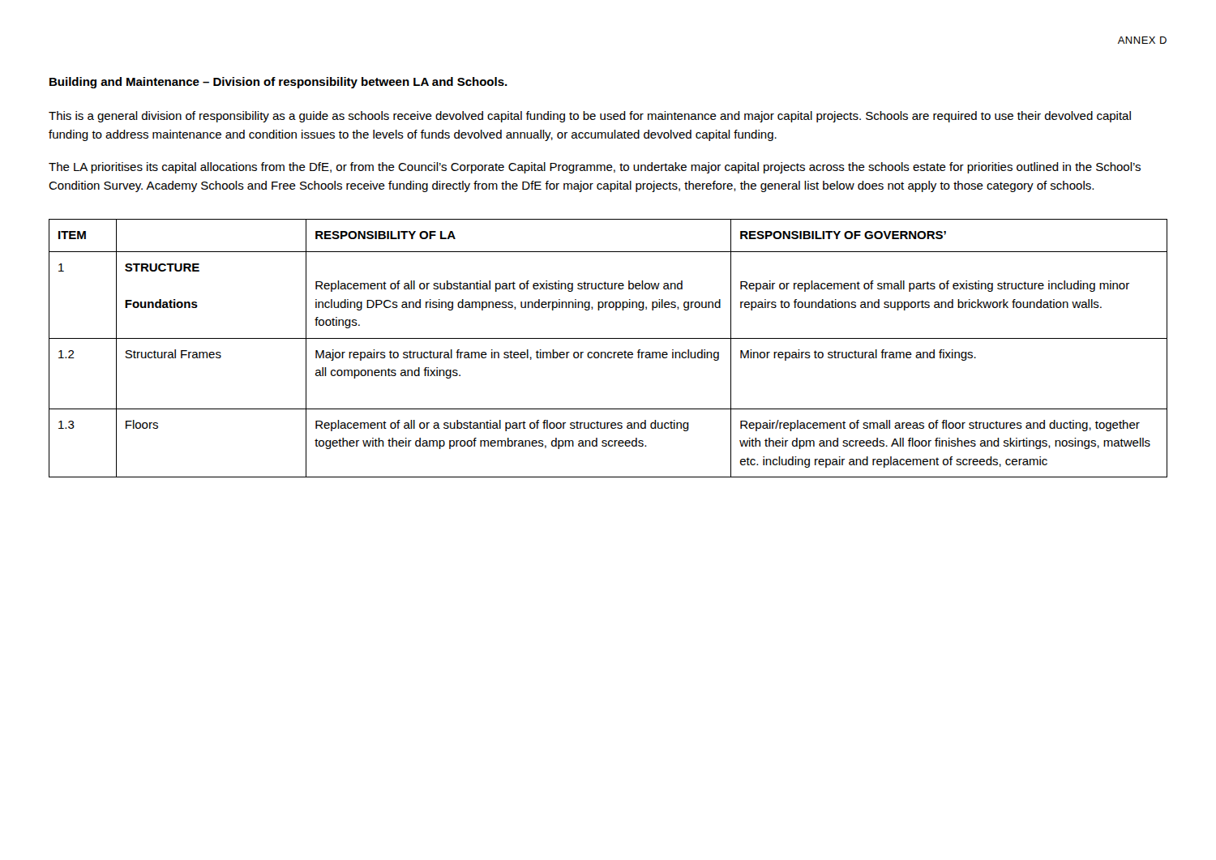ANNEX D
Building and Maintenance – Division of responsibility between LA and Schools.
This is a general division of responsibility as a guide as schools receive devolved capital funding to be used for maintenance and major capital projects. Schools are required to use their devolved capital funding to address maintenance and condition issues to the levels of funds devolved annually, or accumulated devolved capital funding.
The LA prioritises its capital allocations from the DfE, or from the Council’s Corporate Capital Programme, to undertake major capital projects across the schools estate for priorities outlined in the School’s Condition Survey. Academy Schools and Free Schools receive funding directly from the DfE for major capital projects, therefore, the general list below does not apply to those category of schools.
| ITEM | | RESPONSIBILITY OF LA | RESPONSIBILITY OF GOVERNORS’ |
| --- | --- | --- | --- |
| 1 | STRUCTURE Foundations | Replacement of all or substantial part of existing structure below and including DPCs and rising dampness, underpinning, propping, piles, ground footings. | Repair or replacement of small parts of existing structure including minor repairs to foundations and supports and brickwork foundation walls. |
| 1.2 | Structural Frames | Major repairs to structural frame in steel, timber or concrete frame including all components and fixings. | Minor repairs to structural frame and fixings. |
| 1.3 | Floors | Replacement of all or a substantial part of floor structures and ducting together with their damp proof membranes, dpm and screeds. | Repair/replacement of small areas of floor structures and ducting, together with their dpm and screeds. All floor finishes and skirtings, nosings, matwells etc. including repair and replacement of screeds, ceramic |